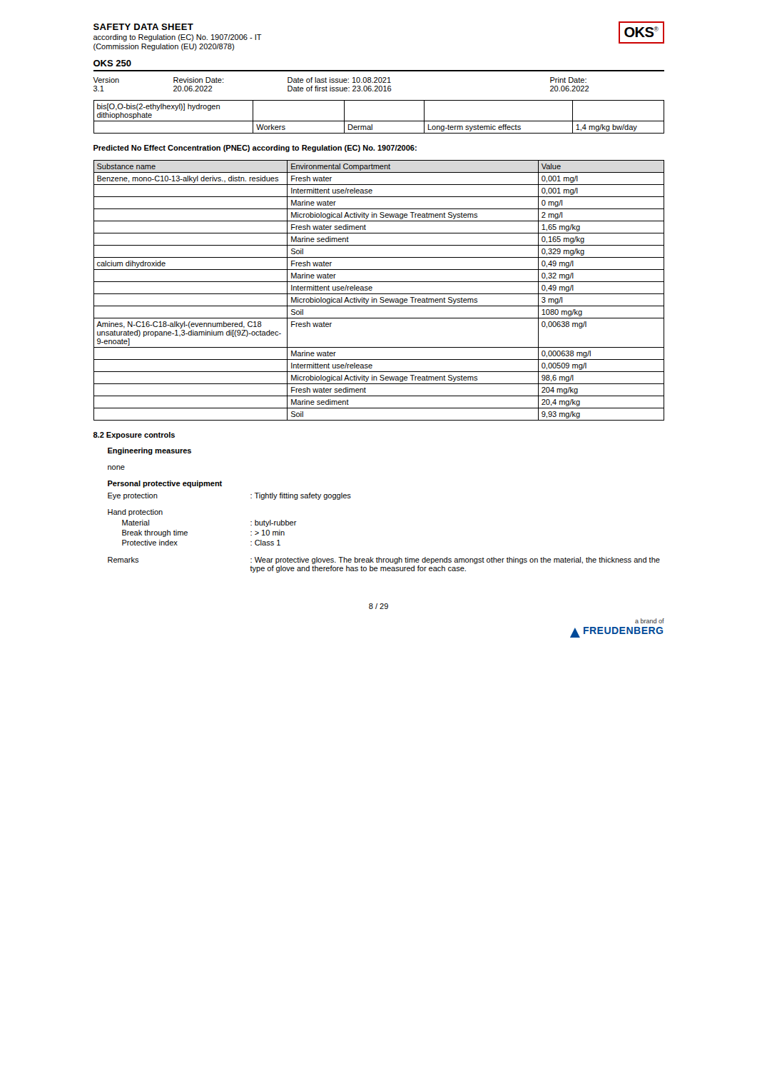SAFETY DATA SHEET
according to Regulation (EC) No. 1907/2006 - IT
(Commission Regulation (EU) 2020/878)
OKS®
OKS 250
| Version 3.1 | Revision Date: 20.06.2022 | Date of last issue: 10.08.2021 Date of first issue: 23.06.2016 | Print Date: 20.06.2022 |
| bis[O,O-bis(2-ethylhexyl)] hydrogen dithiophosphate | | | | |
| | Workers | Dermal | Long-term systemic effects | 1,4 mg/kg bw/day |
Predicted No Effect Concentration (PNEC) according to Regulation (EC) No. 1907/2006:
| Substance name | Environmental Compartment | Value |
| --- | --- | --- |
| Benzene, mono-C10-13-alkyl derivs., distn. residues | Fresh water | 0,001 mg/l |
| | Intermittent use/release | 0,001 mg/l |
| | Marine water | 0 mg/l |
| | Microbiological Activity in Sewage Treatment Systems | 2 mg/l |
| | Fresh water sediment | 1,65 mg/kg |
| | Marine sediment | 0,165 mg/kg |
| | Soil | 0,329 mg/kg |
| calcium dihydroxide | Fresh water | 0,49 mg/l |
| | Marine water | 0,32 mg/l |
| | Intermittent use/release | 0,49 mg/l |
| | Microbiological Activity in Sewage Treatment Systems | 3 mg/l |
| | Soil | 1080 mg/kg |
| Amines, N-C16-C18-alkyl-(evennumbered, C18 unsaturated) propane-1,3-diaminium di[(9Z)-octadec-9-enoate] | Fresh water | 0,00638 mg/l |
| | Marine water | 0,000638 mg/l |
| | Intermittent use/release | 0,00509 mg/l |
| | Microbiological Activity in Sewage Treatment Systems | 98,6 mg/l |
| | Fresh water sediment | 204 mg/kg |
| | Marine sediment | 20,4 mg/kg |
| | Soil | 9,93 mg/kg |
8.2 Exposure controls
Engineering measures
none
Personal protective equipment
Eye protection
Tightly fitting safety goggles
Hand protection
Material
butyl-rubber
Break through time
> 10 min
Protective index
Class 1
Remarks
Wear protective gloves. The break through time depends amongst other things on the material, the thickness and the type of glove and therefore has to be measured for each case.
8 / 29
a brand of
FREUDENBERG